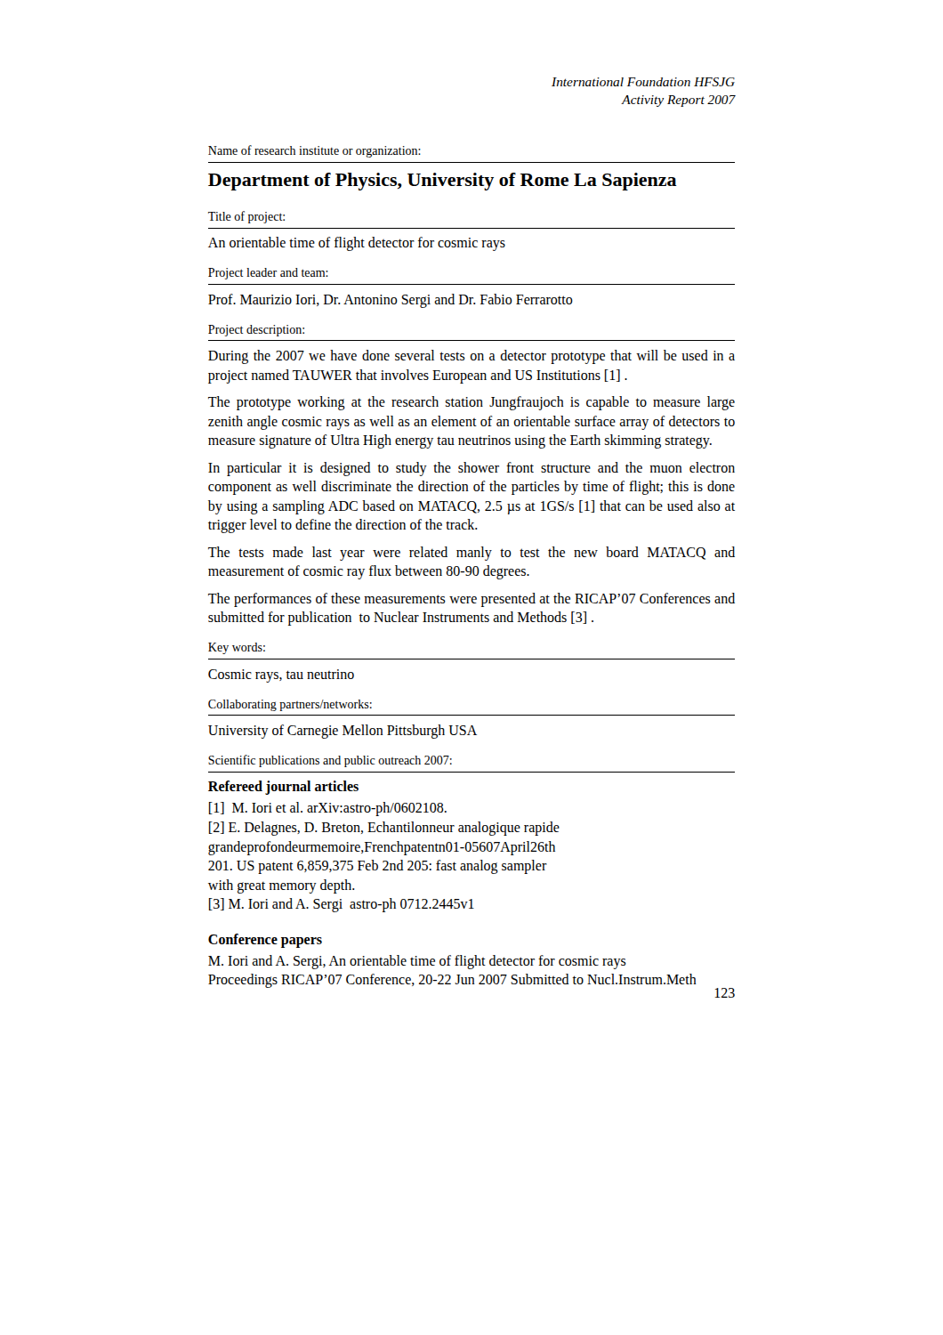International Foundation HFSJG
Activity Report 2007
Name of research institute or organization:
Department of Physics, University of Rome La Sapienza
Title of project:
An orientable time of flight detector for cosmic rays
Project leader and team:
Prof. Maurizio Iori, Dr. Antonino Sergi and Dr. Fabio Ferrarotto
Project description:
During the 2007 we have done several tests on a detector prototype that will be used in a project named TAUWER that involves European and US Institutions [1] .
The prototype working at the research station Jungfraujoch is capable to measure large zenith angle cosmic rays as well as an element of an orientable surface array of detectors to measure signature of Ultra High energy tau neutrinos using the Earth skimming strategy.
In particular it is designed to study the shower front structure and the muon electron component as well discriminate the direction of the particles by time of flight; this is done by using a sampling ADC based on MATACQ, 2.5 µs at 1GS/s [1] that can be used also at trigger level to define the direction of the track.
The tests made last year were related manly to test the new board MATACQ and measurement of cosmic ray flux between 80-90 degrees.
The performances of these measurements were presented at the RICAP’07 Conferences and submitted for publication to Nuclear Instruments and Methods [3] .
Key words:
Cosmic rays, tau neutrino
Collaborating partners/networks:
University of Carnegie Mellon Pittsburgh USA
Scientific publications and public outreach 2007:
Refereed journal articles
[1] M. Iori et al. arXiv:astro-ph/0602108.
[2] E. Delagnes, D. Breton, Echantilonneur analogique rapide
grandeprofondeurmemoire,Frenchpatentn01-05607April26th
201. US patent 6,859,375 Feb 2nd 205: fast analog sampler
with great memory depth.
[3] M. Iori and A. Sergi astro-ph 0712.2445v1
Conference papers
M. Iori and A. Sergi, An orientable time of flight detector for cosmic rays
Proceedings RICAP’07 Conference, 20-22 Jun 2007 Submitted to Nucl.Instrum.Meth
123